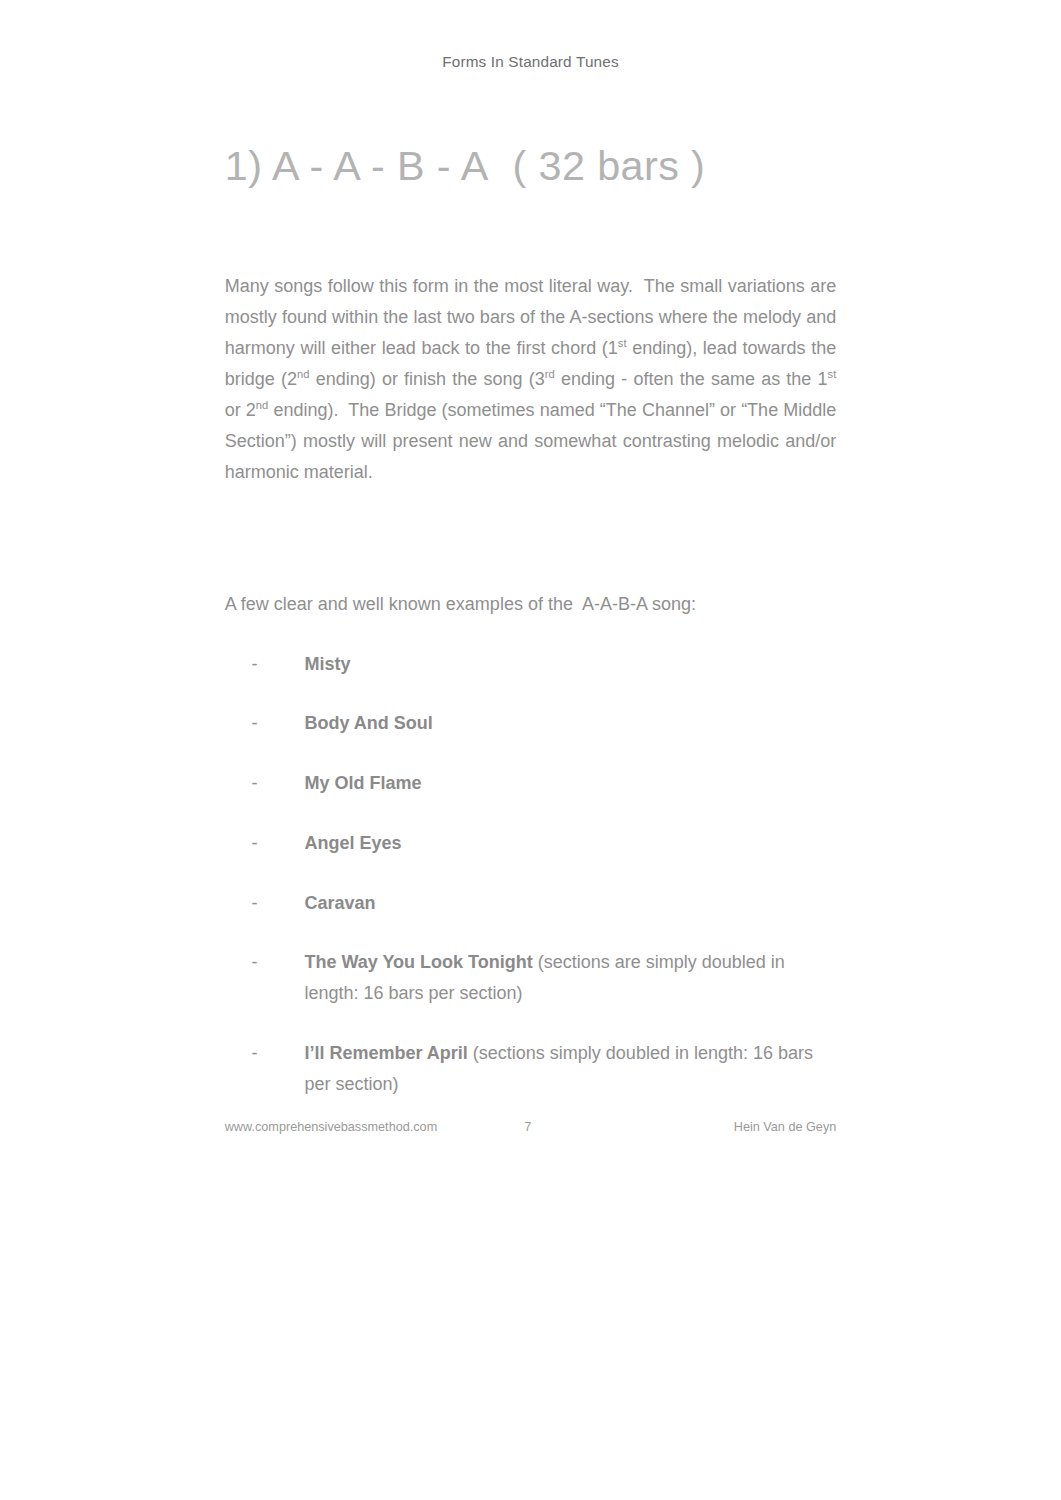Forms In Standard Tunes
1) A - A - B - A ( 32 bars )
Many songs follow this form in the most literal way. The small variations are mostly found within the last two bars of the A-sections where the melody and harmony will either lead back to the first chord (1st ending), lead towards the bridge (2nd ending) or finish the song (3rd ending - often the same as the 1st or 2nd ending). The Bridge (sometimes named “The Channel” or “The Middle Section”) mostly will present new and somewhat contrasting melodic and/or harmonic material.
A few clear and well known examples of the A-A-B-A song:
Misty
Body And Soul
My Old Flame
Angel Eyes
Caravan
The Way You Look Tonight (sections are simply doubled in length: 16 bars per section)
I’ll Remember April (sections simply doubled in length: 16 bars per section)
www.comprehensivebassmethod.com 7 Hein Van de Geyn